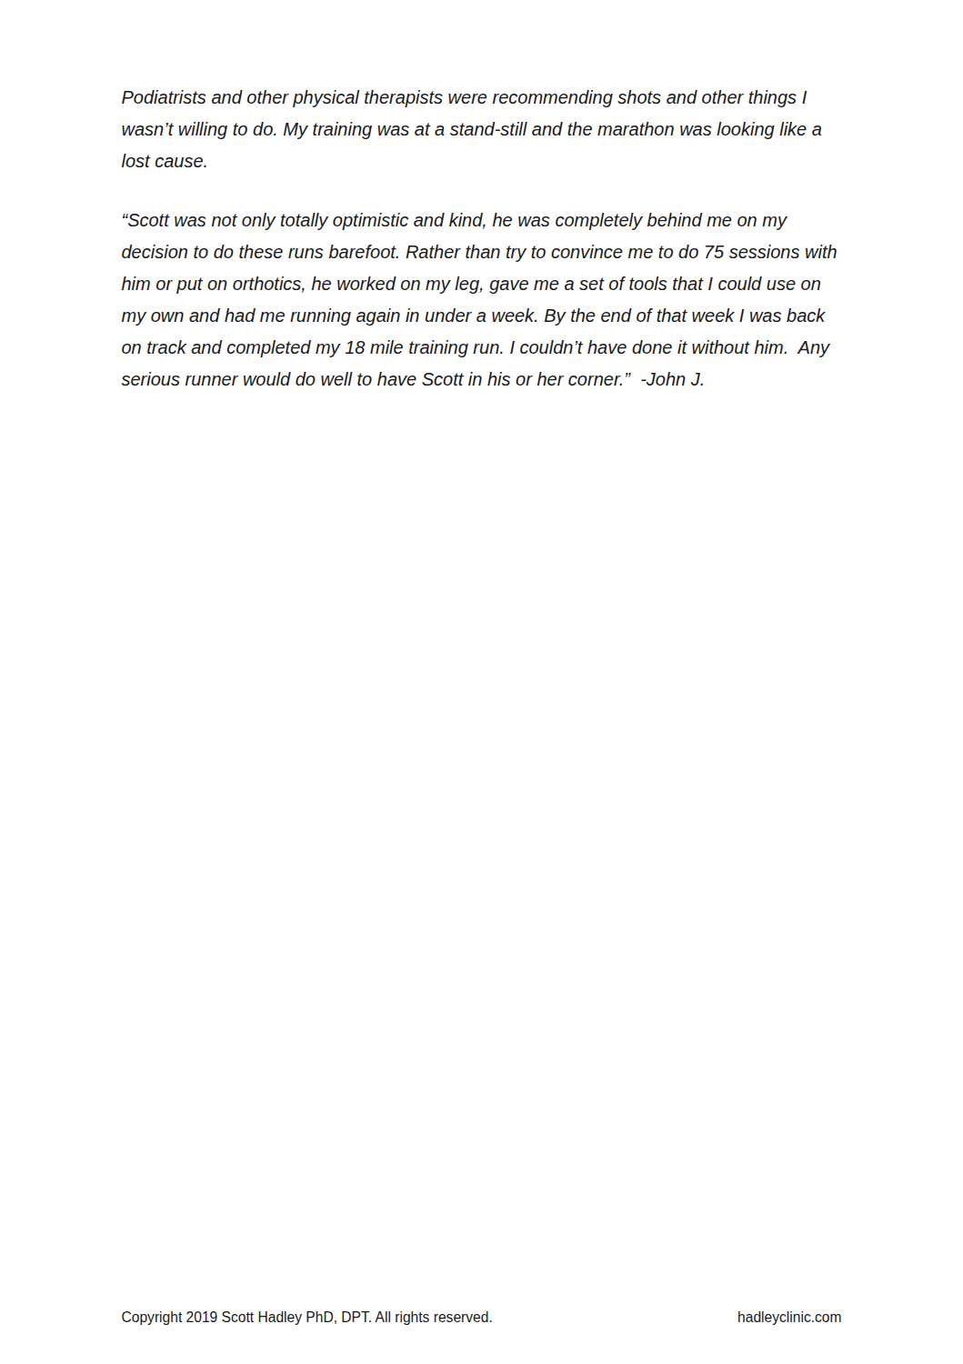Podiatrists and other physical therapists were recommending shots and other things I wasn’t willing to do. My training was at a stand-still and the marathon was looking like a lost cause.
“Scott was not only totally optimistic and kind, he was completely behind me on my decision to do these runs barefoot. Rather than try to convince me to do 75 sessions with him or put on orthotics, he worked on my leg, gave me a set of tools that I could use on my own and had me running again in under a week. By the end of that week I was back on track and completed my 18 mile training run. I couldn’t have done it without him. Any serious runner would do well to have Scott in his or her corner.” -John J.
Copyright 2019 Scott Hadley PhD, DPT. All rights reserved.
hadleyclinic.com